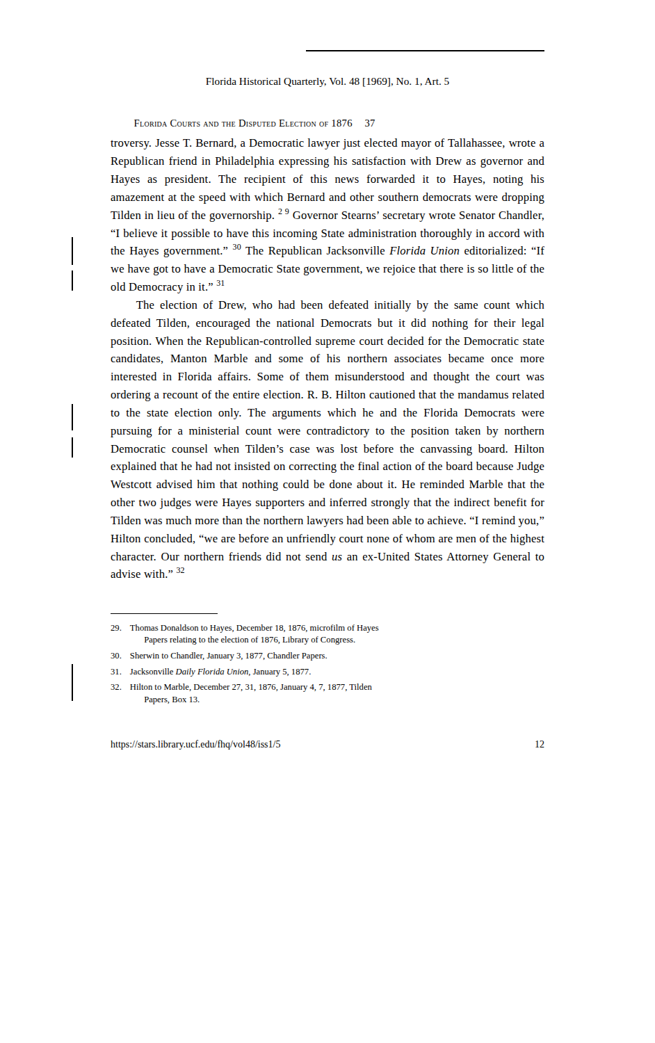Florida Historical Quarterly, Vol. 48 [1969], No. 1, Art. 5
Florida Courts and the Disputed Election of 187637
troversy. Jesse T. Bernard, a Democratic lawyer just elected mayor of Tallahassee, wrote a Republican friend in Philadelphia expressing his satisfaction with Drew as governor and Hayes as president. The recipient of this news forwarded it to Hayes, noting his amazement at the speed with which Bernard and other southern democrats were dropping Tilden in lieu of the governorship. 2 9 Governor Stearns’ secretary wrote Senator Chandler, “I believe it possible to have this incoming State administration thoroughly in accord with the Hayes government.” 30 The Republican Jacksonville Florida Union editorialized: “If we have got to have a Democratic State government, we rejoice that there is so little of the old Democracy in it.” 31
The election of Drew, who had been defeated initially by the same count which defeated Tilden, encouraged the national Democrats but it did nothing for their legal position. When the Republican-controlled supreme court decided for the Democratic state candidates, Manton Marble and some of his northern associates became once more interested in Florida affairs. Some of them misunderstood and thought the court was ordering a recount of the entire election. R. B. Hilton cautioned that the mandamus related to the state election only. The arguments which he and the Florida Democrats were pursuing for a ministerial count were contradictory to the position taken by northern Democratic counsel when Tilden’s case was lost before the canvassing board. Hilton explained that he had not insisted on correcting the final action of the board because Judge Westcott advised him that nothing could be done about it. He reminded Marble that the other two judges were Hayes supporters and inferred strongly that the indirect benefit for Tilden was much more than the northern lawyers had been able to achieve. “I remind you,” Hilton concluded, “we are before an unfriendly court none of whom are men of the highest character. Our northern friends did not send us an ex-United States Attorney General to advise with.” 32
29.
Thomas Donaldson to Hayes, December 18, 1876, microfilm of HayesPapers relating to the election of 1876, Library of Congress.
30.
Sherwin to Chandler, January 3, 1877, Chandler Papers.
31.
Jacksonville Daily Florida Union, January 5, 1877.
32.
Hilton to Marble, December 27, 31, 1876, January 4, 7, 1877, TildenPapers, Box 13.
https://stars.library.ucf.edu/fhq/vol48/iss1/5
12